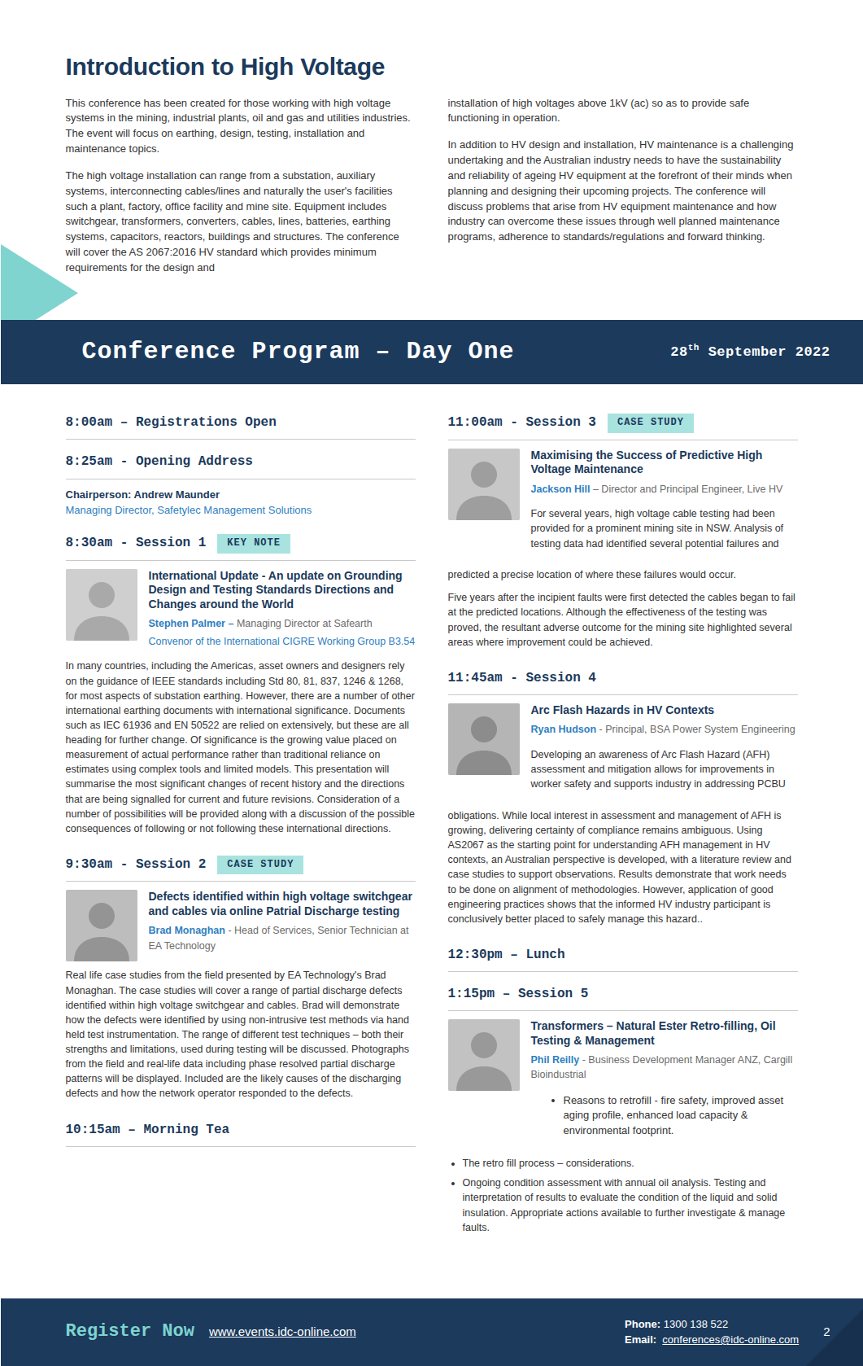Introduction to High Voltage
This conference has been created for those working with high voltage systems in the mining, industrial plants, oil and gas and utilities industries. The event will focus on earthing, design, testing, installation and maintenance topics.
The high voltage installation can range from a substation, auxiliary systems, interconnecting cables/lines and naturally the user's facilities such a plant, factory, office facility and mine site. Equipment includes switchgear, transformers, converters, cables, lines, batteries, earthing systems, capacitors, reactors, buildings and structures. The conference will cover the AS 2067:2016 HV standard which provides minimum requirements for the design and
installation of high voltages above 1kV (ac) so as to provide safe functioning in operation.
In addition to HV design and installation, HV maintenance is a challenging undertaking and the Australian industry needs to have the sustainability and reliability of ageing HV equipment at the forefront of their minds when planning and designing their upcoming projects. The conference will discuss problems that arise from HV equipment maintenance and how industry can overcome these issues through well planned maintenance programs, adherence to standards/regulations and forward thinking.
Conference Program – Day One
28th September 2022
8:00am – Registrations Open
8:25am - Opening Address
Chairperson: Andrew Maunder
Managing Director, Safetylec Management Solutions
8:30am - Session 1 KEY NOTE
International Update - An update on Grounding Design and Testing Standards Directions and Changes around the World
Stephen Palmer – Managing Director at Safearth
Convenor of the International CIGRE Working Group B3.54
In many countries, including the Americas, asset owners and designers rely on the guidance of IEEE standards including Std 80, 81, 837, 1246 & 1268, for most aspects of substation earthing. However, there are a number of other international earthing documents with international significance. Documents such as IEC 61936 and EN 50522 are relied on extensively, but these are all heading for further change. Of significance is the growing value placed on measurement of actual performance rather than traditional reliance on estimates using complex tools and limited models. This presentation will summarise the most significant changes of recent history and the directions that are being signalled for current and future revisions. Consideration of a number of possibilities will be provided along with a discussion of the possible consequences of following or not following these international directions.
9:30am - Session 2 CASE STUDY
Defects identified within high voltage switchgear and cables via online Patrial Discharge testing
Brad Monaghan - Head of Services, Senior Technician at EA Technology
Real life case studies from the field presented by EA Technology's Brad Monaghan. The case studies will cover a range of partial discharge defects identified within high voltage switchgear and cables. Brad will demonstrate how the defects were identified by using non-intrusive test methods via hand held test instrumentation. The range of different test techniques – both their strengths and limitations, used during testing will be discussed. Photographs from the field and real-life data including phase resolved partial discharge patterns will be displayed. Included are the likely causes of the discharging defects and how the network operator responded to the defects.
10:15am – Morning Tea
11:00am - Session 3 CASE STUDY
Maximising the Success of Predictive High Voltage Maintenance
Jackson Hill – Director and Principal Engineer, Live HV
For several years, high voltage cable testing had been provided for a prominent mining site in NSW. Analysis of testing data had identified several potential failures and
predicted a precise location of where these failures would occur.
Five years after the incipient faults were first detected the cables began to fail at the predicted locations. Although the effectiveness of the testing was proved, the resultant adverse outcome for the mining site highlighted several areas where improvement could be achieved.
11:45am - Session 4
Arc Flash Hazards in HV Contexts
Ryan Hudson - Principal, BSA Power System Engineering
Developing an awareness of Arc Flash Hazard (AFH) assessment and mitigation allows for improvements in worker safety and supports industry in addressing PCBU
obligations. While local interest in assessment and management of AFH is growing, delivering certainty of compliance remains ambiguous. Using AS2067 as the starting point for understanding AFH management in HV contexts, an Australian perspective is developed, with a literature review and case studies to support observations. Results demonstrate that work needs to be done on alignment of methodologies. However, application of good engineering practices shows that the informed HV industry participant is conclusively better placed to safely manage this hazard..
12:30pm – Lunch
1:15pm – Session 5
Transformers – Natural Ester Retro-filling, Oil Testing & Management
Phil Reilly - Business Development Manager ANZ, Cargill Bioindustrial
Reasons to retrofill - fire safety, improved asset aging profile, enhanced load capacity & environmental footprint.
The retro fill process – considerations.
Ongoing condition assessment with annual oil analysis. Testing and interpretation of results to evaluate the condition of the liquid and solid insulation. Appropriate actions available to further investigate & manage faults.
Register Now www.events.idc-online.com
Phone: 1300 138 522
Email: conferences@idc-online.com
2